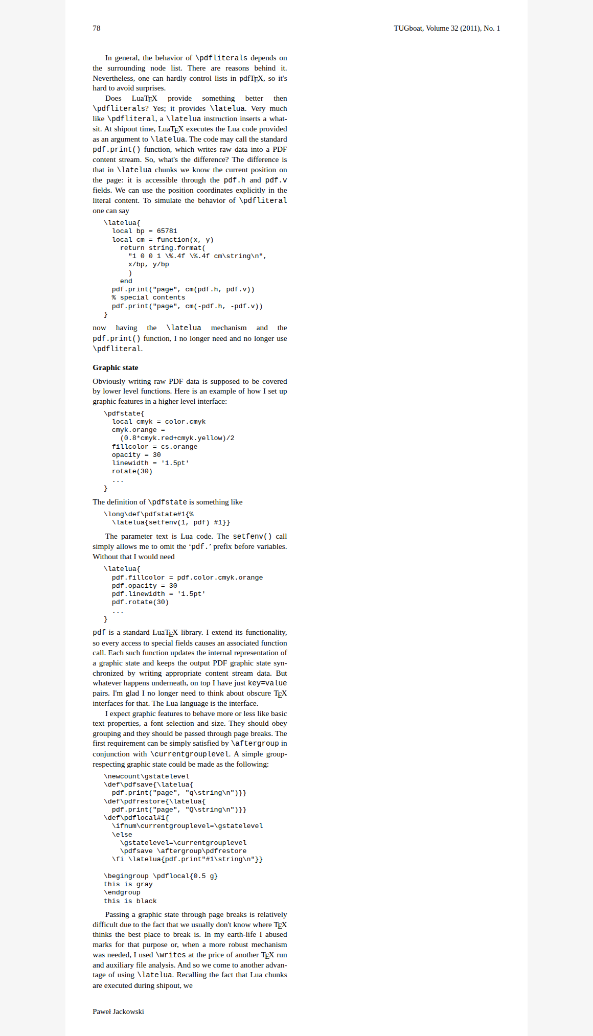78 TUGboat, Volume 32 (2011), No. 1
In general, the behavior of \pdfliterals depends on the surrounding node list. There are reasons behind it. Nevertheless, one can hardly control lists in pdfTEX, so it's hard to avoid surprises.
Does LuaTEX provide something better then \pdfliterals? Yes; it provides \latelua. Very much like \pdfliteral, a \latelua instruction inserts a whatsit. At shipout time, LuaTEX executes the Lua code provided as an argument to \latelua. The code may call the standard pdf.print() function, which writes raw data into a PDF content stream. So, what's the difference? The difference is that in \latelua chunks we know the current position on the page: it is accessible through the pdf.h and pdf.v fields. We can use the position coordinates explicitly in the literal content. To simulate the behavior of \pdfliteral one can say
\latelua{
  local bp = 65781
  local cm = function(x, y)
    return string.format(
      "1 0 0 1 \%.4f \%.4f cm\string\n",
      x/bp, y/bp
      )
    end
  pdf.print("page", cm(pdf.h, pdf.v))
  % special contents
  pdf.print("page", cm(-pdf.h, -pdf.v))
}
now having the \latelua mechanism and the pdf.print() function, I no longer need and no longer use \pdfliteral.
Graphic state
Obviously writing raw PDF data is supposed to be covered by lower level functions. Here is an example of how I set up graphic features in a higher level interface:
\pdfstate{
  local cmyk = color.cmyk
  cmyk.orange =
    (0.8*cmyk.red+cmyk.yellow)/2
  fillcolor = cs.orange
  opacity = 30
  linewidth = '1.5pt'
  rotate(30)
  ...
}
The definition of \pdfstate is something like
\long\def\pdfstate#1{%
  \latelua{setfenv(1, pdf) #1}}
The parameter text is Lua code. The setfenv() call simply allows me to omit the ‘pdf.’ prefix before variables. Without that I would need
\latelua{
  pdf.fillcolor = pdf.color.cmyk.orange
  pdf.opacity = 30
  pdf.linewidth = '1.5pt'
  pdf.rotate(30)
  ...
}
pdf is a standard LuaTEX library. I extend its functionality, so every access to special fields causes an associated function call. Each such function updates the internal representation of a graphic state and keeps the output PDF graphic state synchronized by writing appropriate content stream data. But whatever happens underneath, on top I have just key=value pairs. I'm glad I no longer need to think about obscure TEX interfaces for that. The Lua language is the interface.
I expect graphic features to behave more or less like basic text properties, a font selection and size. They should obey grouping and they should be passed through page breaks. The first requirement can be simply satisfied by \aftergroup in conjunction with \currentgrouplevel. A simple group-respecting graphic state could be made as the following:
\newcount\gstatelevel
\def\pdfsave{\latelua{
  pdf.print("page", "q\string\n")}}
\def\pdfrestore{\latelua{
  pdf.print("page", "Q\string\n")}}
\def\pdflocal#1{
  \ifnum\currentgrouplevel=\gstatelevel
  \else
    \gstatelevel=\currentgrouplevel
    \pdfsave \aftergroup\pdfrestore
  \fi \latelua{pdf.print"#1\string\n"}}

\begingroup \pdflocal{0.5 g}
this is gray
\endgroup
this is black
Passing a graphic state through page breaks is relatively difficult due to the fact that we usually don't know where TEX thinks the best place to break is. In my earth-life I abused marks for that purpose or, when a more robust mechanism was needed, I used \writes at the price of another TEX run and auxiliary file analysis. And so we come to another advantage of using \latelua. Recalling the fact that Lua chunks are executed during shipout, we
Paweł Jackowski